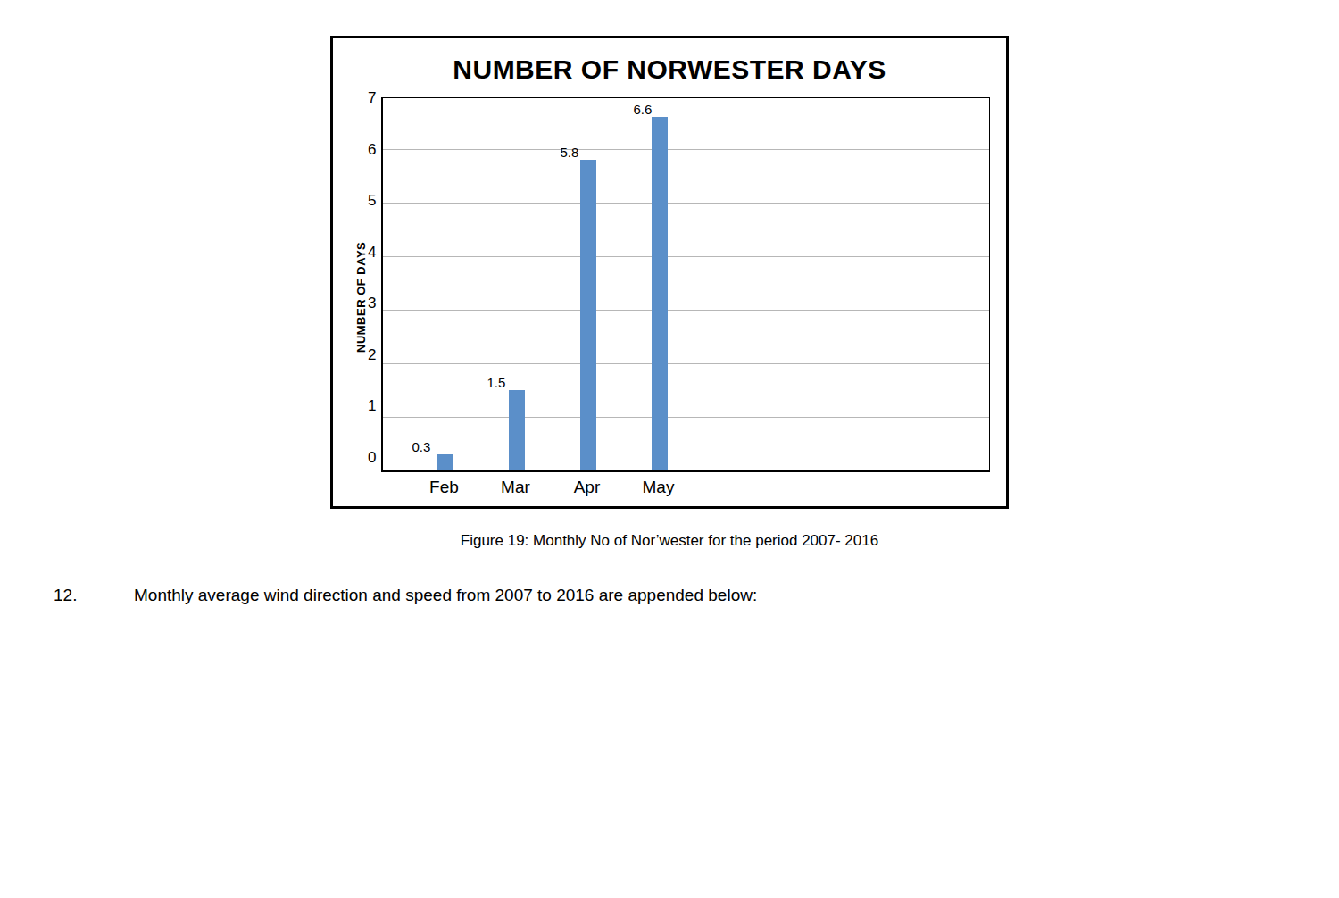NUMBER OF NORWESTER DAYS
NUMBER OF DAYS
7 6 5 4 3 2 1 0
0.3
1.5
5.8
6.6
Feb
Mar
Apr
May
Figure 19: Monthly No of Nor’wester for the period 2007- 2016
12.
Monthly average wind direction and speed from 2007 to 2016 are appended below: